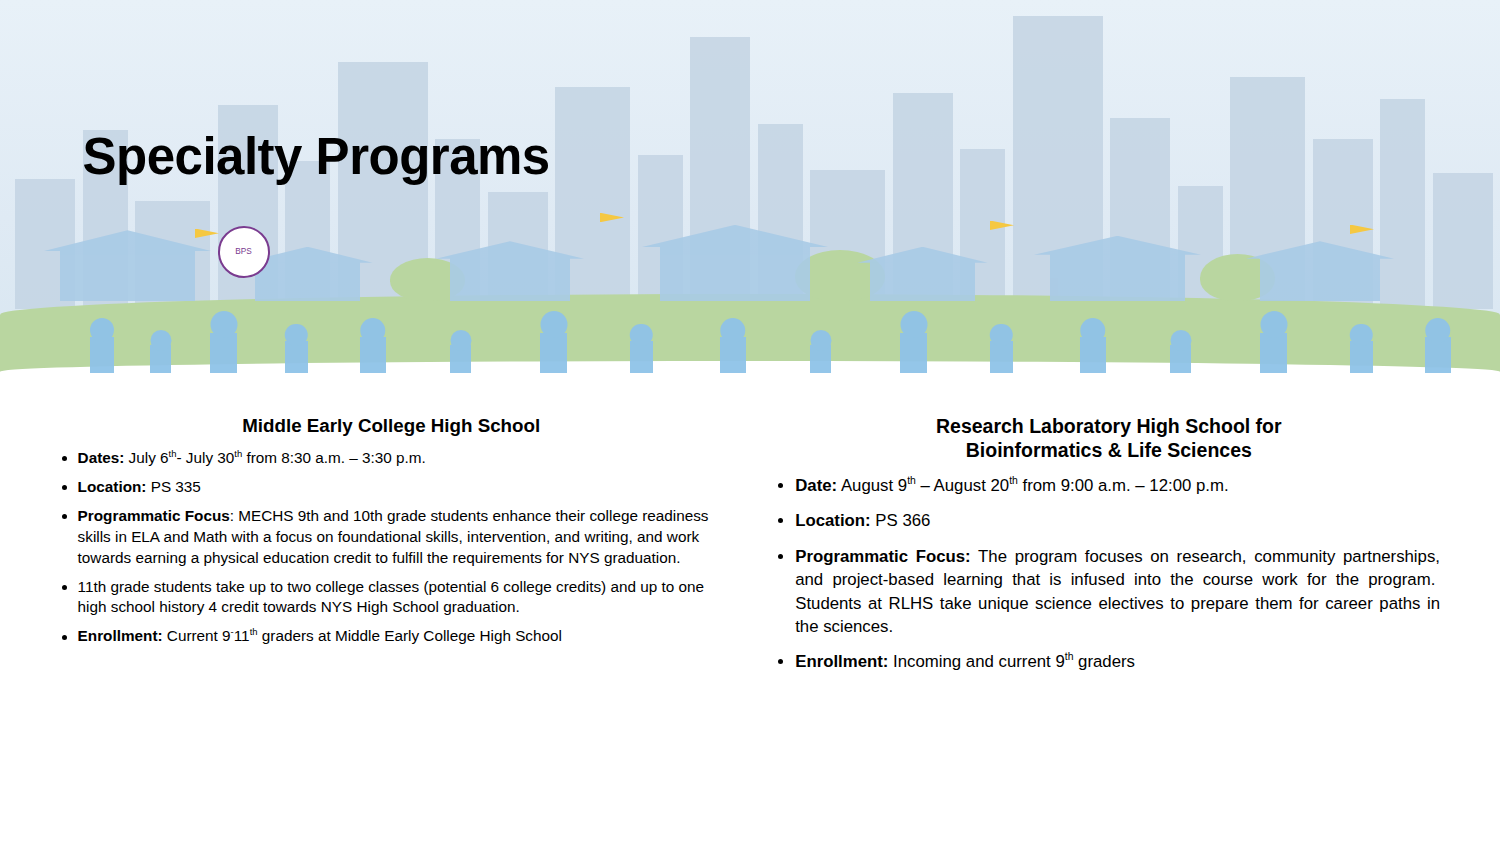BPS
Specialty Programs
Middle Early College High School
Dates: July 6th- July 30th from 8:30 a.m. – 3:30 p.m.
Location: PS 335
Programmatic Focus: MECHS 9th and 10th grade students enhance their college readiness skills in ELA and Math with a focus on foundational skills, intervention, and writing, and work towards earning a physical education credit to fulfill the requirements for NYS graduation.
11th grade students take up to two college classes (potential 6 college credits) and up to one high school history 4 credit towards NYS High School graduation.
Enrollment: Current 9-11th graders at Middle Early College High School
Research Laboratory High School for
Bioinformatics & Life Sciences
Date: August 9th – August 20th from 9:00 a.m. – 12:00 p.m.
Location: PS 366
Programmatic Focus: The program focuses on research, community partnerships, and project-based learning that is infused into the course work for the program. Students at RLHS take unique science electives to prepare them for career paths in the sciences.
Enrollment: Incoming and current 9th graders